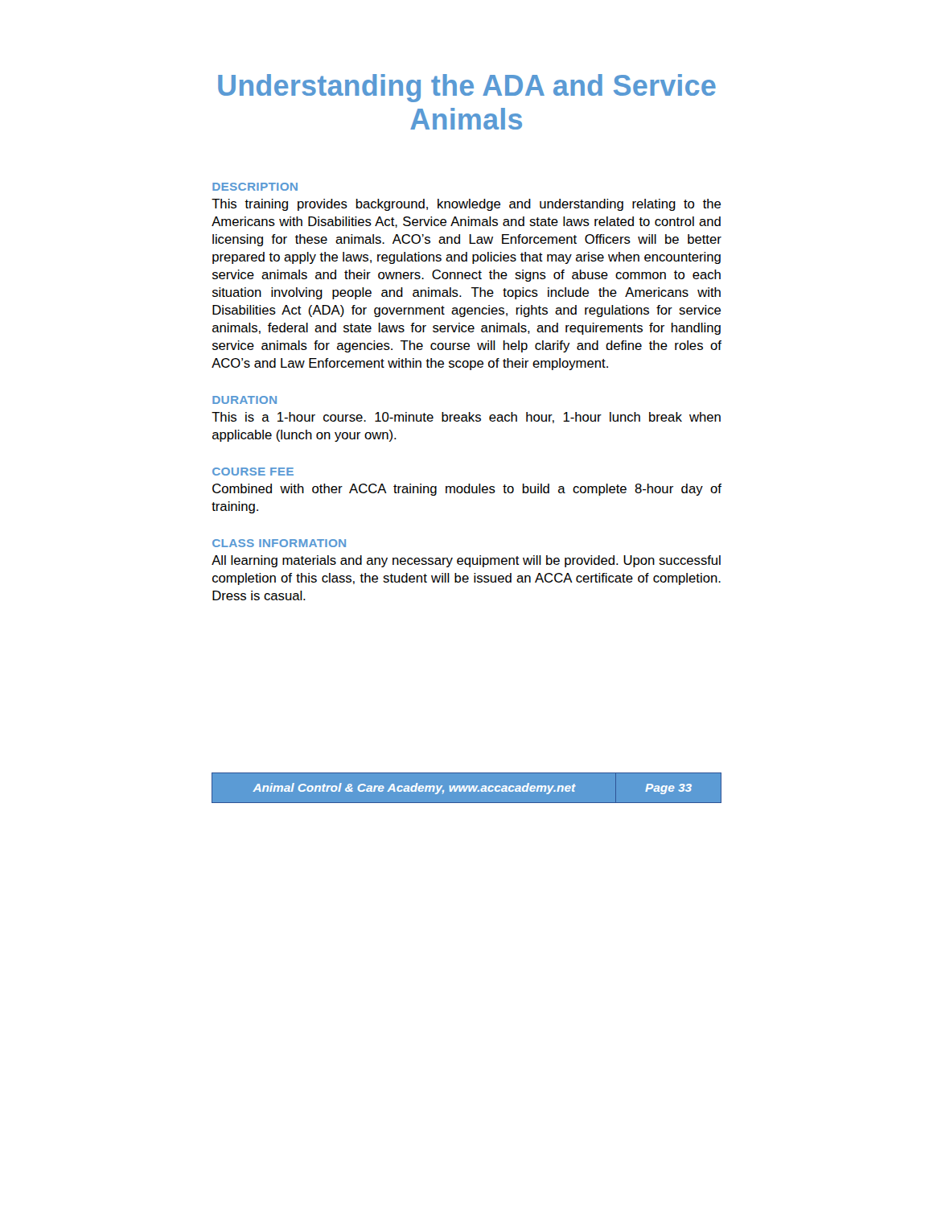Understanding the ADA and Service Animals
DESCRIPTION
This training provides background, knowledge and understanding relating to the Americans with Disabilities Act, Service Animals and state laws related to control and licensing for these animals. ACO’s and Law Enforcement Officers will be better prepared to apply the laws, regulations and policies that may arise when encountering service animals and their owners. Connect the signs of abuse common to each situation involving people and animals. The topics include the Americans with Disabilities Act (ADA) for government agencies, rights and regulations for service animals, federal and state laws for service animals, and requirements for handling service animals for agencies. The course will help clarify and define the roles of ACO’s and Law Enforcement within the scope of their employment.
DURATION
This is a 1-hour course. 10-minute breaks each hour, 1-hour lunch break when applicable (lunch on your own).
COURSE FEE
Combined with other ACCA training modules to build a complete 8-hour day of training.
CLASS INFORMATION
All learning materials and any necessary equipment will be provided. Upon successful completion of this class, the student will be issued an ACCA certificate of completion. Dress is casual.
Animal Control & Care Academy, www.accacademy.net
Page 33